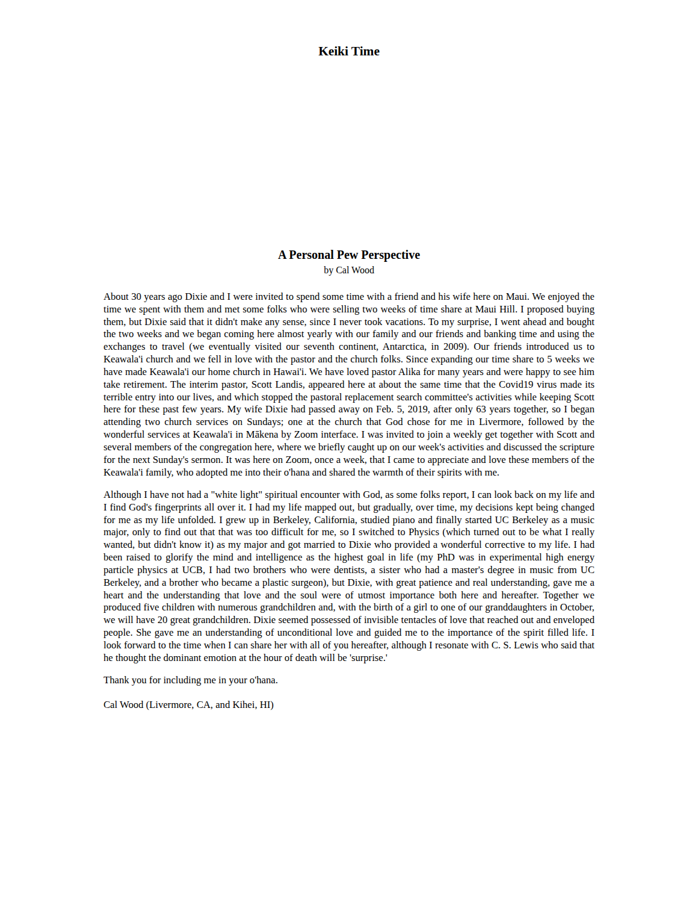Keiki Time
A Personal Pew Perspective
by Cal Wood
About 30 years ago Dixie and I were invited to spend some time with a friend and his wife here on Maui. We enjoyed the time we spent with them and met some folks who were selling two weeks of time share at Maui Hill. I proposed buying them, but Dixie said that it didn't make any sense, since I never took vacations. To my surprise, I went ahead and bought the two weeks and we began coming here almost yearly with our family and our friends and banking time and using the exchanges to travel (we eventually visited our seventh continent, Antarctica, in 2009). Our friends introduced us to Keawala'i church and we fell in love with the pastor and the church folks. Since expanding our time share to 5 weeks we have made Keawala'i our home church in Hawai'i. We have loved pastor Alika for many years and were happy to see him take retirement. The interim pastor, Scott Landis, appeared here at about the same time that the Covid19 virus made its terrible entry into our lives, and which stopped the pastoral replacement search committee's activities while keeping Scott here for these past few years. My wife Dixie had passed away on Feb. 5, 2019, after only 63 years together, so I began attending two church services on Sundays; one at the church that God chose for me in Livermore, followed by the wonderful services at Keawala'i in Mākena by Zoom interface. I was invited to join a weekly get together with Scott and several members of the congregation here, where we briefly caught up on our week's activities and discussed the scripture for the next Sunday's sermon. It was here on Zoom, once a week, that I came to appreciate and love these members of the Keawala'i family, who adopted me into their o'hana and shared the warmth of their spirits with me.
Although I have not had a "white light" spiritual encounter with God, as some folks report, I can look back on my life and I find God's fingerprints all over it. I had my life mapped out, but gradually, over time, my decisions kept being changed for me as my life unfolded. I grew up in Berkeley, California, studied piano and finally started UC Berkeley as a music major, only to find out that that was too difficult for me, so I switched to Physics (which turned out to be what I really wanted, but didn't know it) as my major and got married to Dixie who provided a wonderful corrective to my life. I had been raised to glorify the mind and intelligence as the highest goal in life (my PhD was in experimental high energy particle physics at UCB, I had two brothers who were dentists, a sister who had a master's degree in music from UC Berkeley, and a brother who became a plastic surgeon), but Dixie, with great patience and real understanding, gave me a heart and the understanding that love and the soul were of utmost importance both here and hereafter. Together we produced five children with numerous grandchildren and, with the birth of a girl to one of our granddaughters in October, we will have 20 great grandchildren. Dixie seemed possessed of invisible tentacles of love that reached out and enveloped people. She gave me an understanding of unconditional love and guided me to the importance of the spirit filled life. I look forward to the time when I can share her with all of you hereafter, although I resonate with C. S. Lewis who said that he thought the dominant emotion at the hour of death will be 'surprise.'
Thank you for including me in your o'hana.
Cal Wood (Livermore, CA, and Kihei, HI)